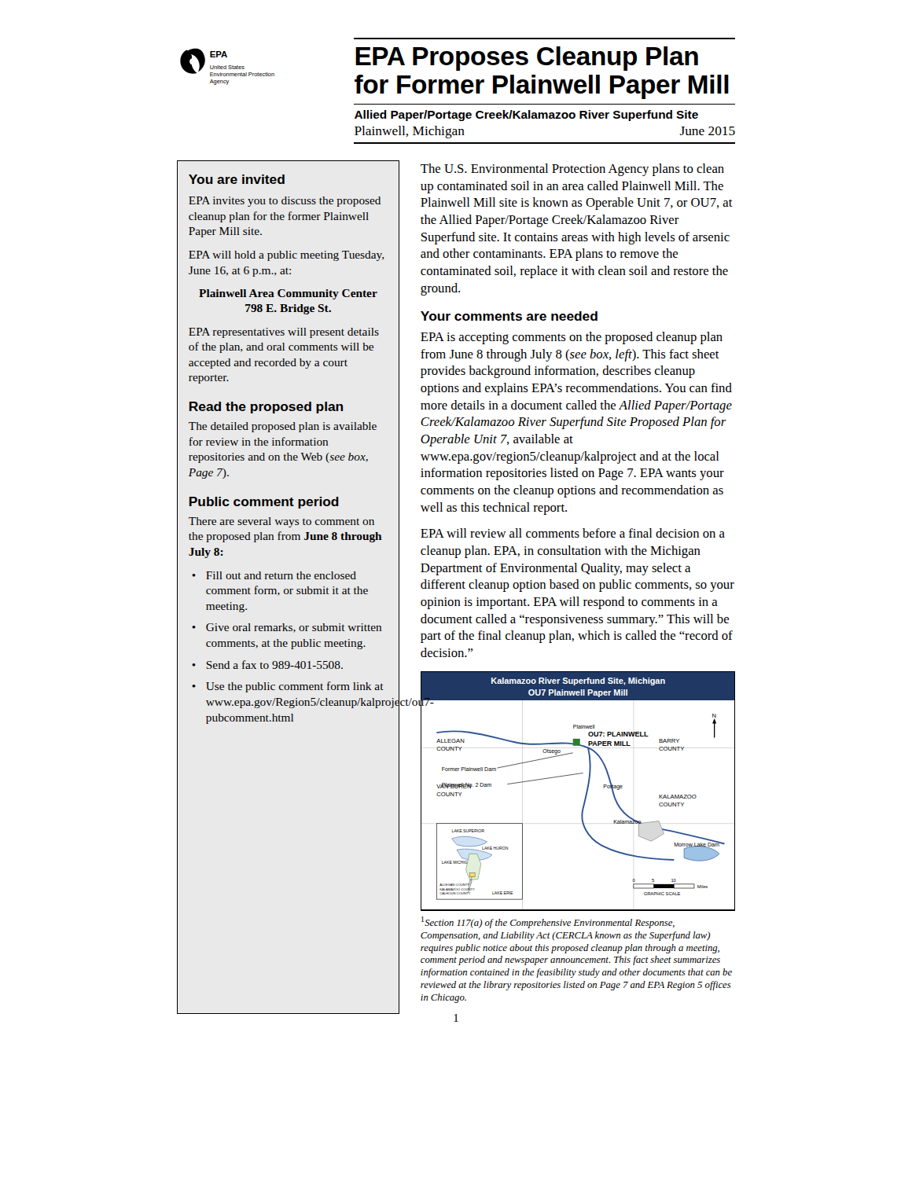EPA United States Environmental Protection Agency
EPA Proposes Cleanup Plan for Former Plainwell Paper Mill
Allied Paper/Portage Creek/Kalamazoo River Superfund Site
Plainwell, Michigan June 2015
You are invited
EPA invites you to discuss the proposed cleanup plan for the former Plainwell Paper Mill site.
EPA will hold a public meeting Tuesday, June 16, at 6 p.m., at:
Plainwell Area Community Center
798 E. Bridge St.
EPA representatives will present details of the plan, and oral comments will be accepted and recorded by a court reporter.
Read the proposed plan
The detailed proposed plan is available for review in the information repositories and on the Web (see box, Page 7).
Public comment period
There are several ways to comment on the proposed plan from June 8 through July 8:
Fill out and return the enclosed comment form, or submit it at the meeting.
Give oral remarks, or submit written comments, at the public meeting.
Send a fax to 989-401-5508.
Use the public comment form link at www.epa.gov/Region5/cleanup/kalproject/ou7-pubcomment.html
The U.S. Environmental Protection Agency plans to clean up contaminated soil in an area called Plainwell Mill. The Plainwell Mill site is known as Operable Unit 7, or OU7, at the Allied Paper/Portage Creek/Kalamazoo River Superfund site. It contains areas with high levels of arsenic and other contaminants. EPA plans to remove the contaminated soil, replace it with clean soil and restore the ground.
Your comments are needed
EPA is accepting comments on the proposed cleanup plan from June 8 through July 8 (see box, left). This fact sheet provides background information, describes cleanup options and explains EPA’s recommendations. You can find more details in a document called the Allied Paper/Portage Creek/Kalamazoo River Superfund Site Proposed Plan for Operable Unit 7, available at www.epa.gov/region5/cleanup/kalproject and at the local information repositories listed on Page 7. EPA wants your comments on the cleanup options and recommendation as well as this technical report.
EPA will review all comments before a final decision on a cleanup plan. EPA, in consultation with the Michigan Department of Environmental Quality, may select a different cleanup option based on public comments, so your opinion is important. EPA will respond to comments in a document called a “responsiveness summary.” This will be part of the final cleanup plan, which is called the “record of decision.”
Kalamazoo River Superfund Site, Michigan OU7 Plainwell Paper Mill OU7: PLAINWELL PAPER MILL Plainwell Otsego ALLEGAN COUNTY BARRY COUNTY VAN BUREN COUNTY KALAMAZOO COUNTY Kalamazoo Portage Morrow Lake Dam Former Plainwell Dam Plainwell No. 2 Dam N LAKE SUPERIOR LAKE HURON LAKE MICHIGAN ALLEGAN COUNTY KALAMAZOO COUNTY CALHOUN COUNTY LAKE ERIE 0 5 10 Miles GRAPHIC SCALE
1Section 117(a) of the Comprehensive Environmental Response, Compensation, and Liability Act (CERCLA known as the Superfund law) requires public notice about this proposed cleanup plan through a meeting, comment period and newspaper announcement. This fact sheet summarizes information contained in the feasibility study and other documents that can be reviewed at the library repositories listed on Page 7 and EPA Region 5 offices in Chicago.
1